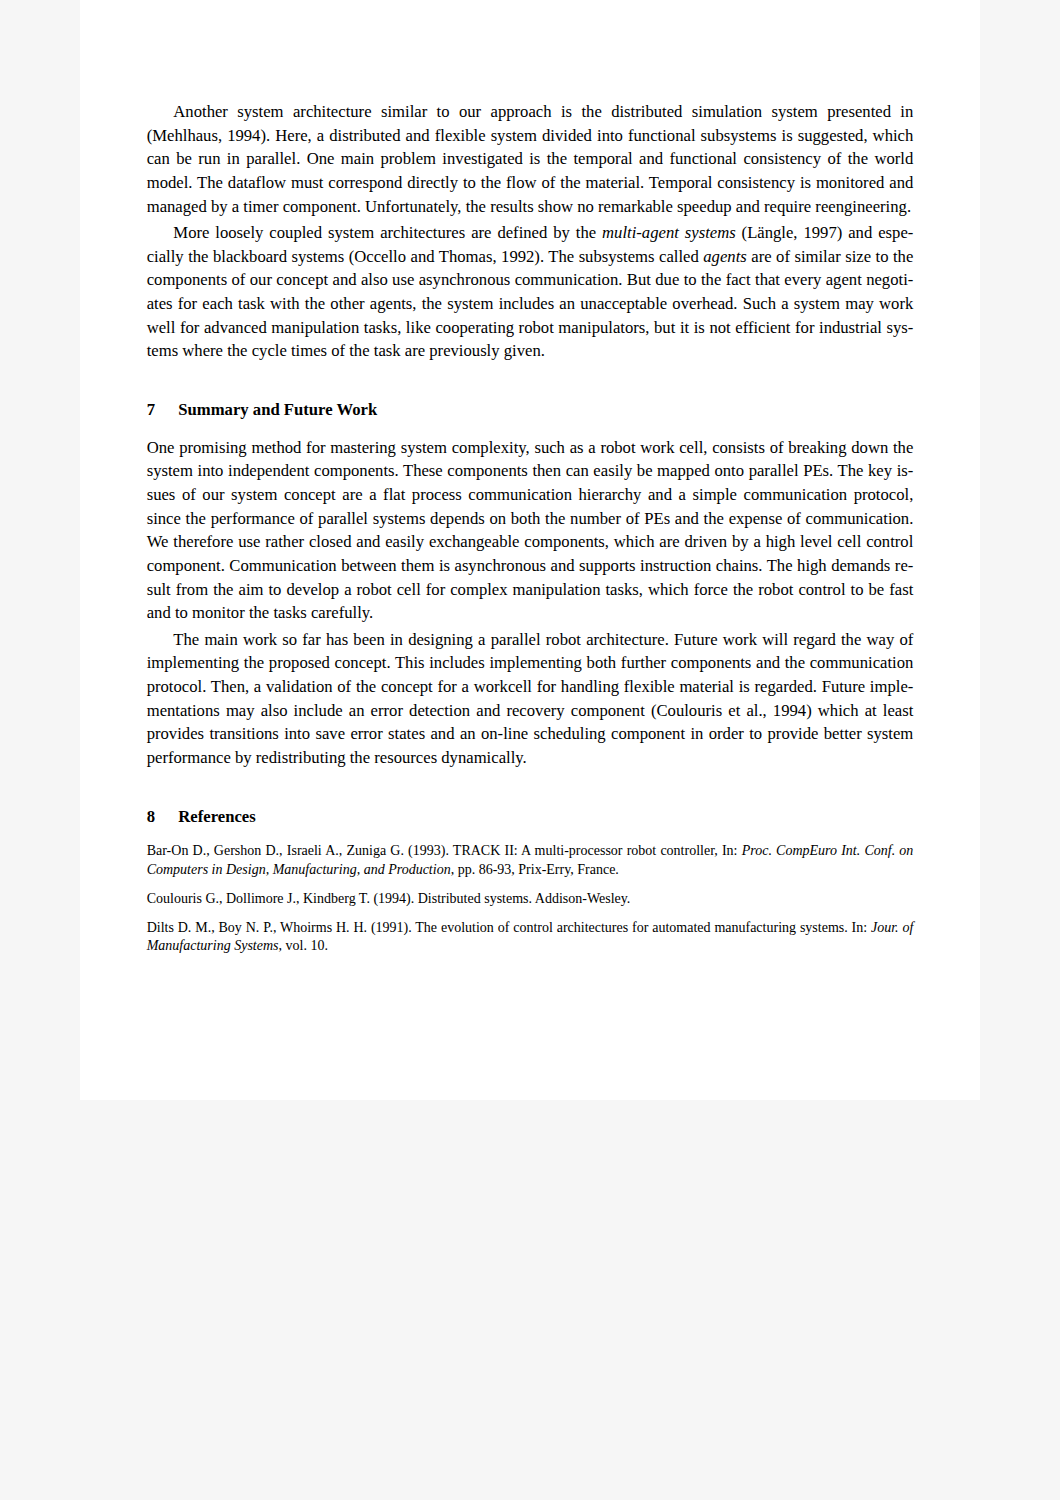Another system architecture similar to our approach is the distributed simulation system presented in (Mehlhaus, 1994). Here, a distributed and flexible system divided into functional subsystems is suggested, which can be run in parallel. One main problem investigated is the temporal and functional consistency of the world model. The dataflow must correspond directly to the flow of the material. Temporal consistency is monitored and managed by a timer component. Unfortunately, the results show no remarkable speedup and require reengineering.
More loosely coupled system architectures are defined by the multi-agent systems (Längle, 1997) and especially the blackboard systems (Occello and Thomas, 1992). The subsystems called agents are of similar size to the components of our concept and also use asynchronous communication. But due to the fact that every agent negotiates for each task with the other agents, the system includes an unacceptable overhead. Such a system may work well for advanced manipulation tasks, like cooperating robot manipulators, but it is not efficient for industrial systems where the cycle times of the task are previously given.
7 Summary and Future Work
One promising method for mastering system complexity, such as a robot work cell, consists of breaking down the system into independent components. These components then can easily be mapped onto parallel PEs. The key issues of our system concept are a flat process communication hierarchy and a simple communication protocol, since the performance of parallel systems depends on both the number of PEs and the expense of communication. We therefore use rather closed and easily exchangeable components, which are driven by a high level cell control component. Communication between them is asynchronous and supports instruction chains. The high demands result from the aim to develop a robot cell for complex manipulation tasks, which force the robot control to be fast and to monitor the tasks carefully.
The main work so far has been in designing a parallel robot architecture. Future work will regard the way of implementing the proposed concept. This includes implementing both further components and the communication protocol. Then, a validation of the concept for a workcell for handling flexible material is regarded. Future implementations may also include an error detection and recovery component (Coulouris et al., 1994) which at least provides transitions into save error states and an on-line scheduling component in order to provide better system performance by redistributing the resources dynamically.
8 References
Bar-On D., Gershon D., Israeli A., Zuniga G. (1993). TRACK II: A multi-processor robot controller, In: Proc. CompEuro Int. Conf. on Computers in Design, Manufacturing, and Production, pp. 86-93, Prix-Erry, France.
Coulouris G., Dollimore J., Kindberg T. (1994). Distributed systems. Addison-Wesley.
Dilts D. M., Boy N. P., Whoirms H. H. (1991). The evolution of control architectures for automated manufacturing systems. In: Jour. of Manufacturing Systems, vol. 10.